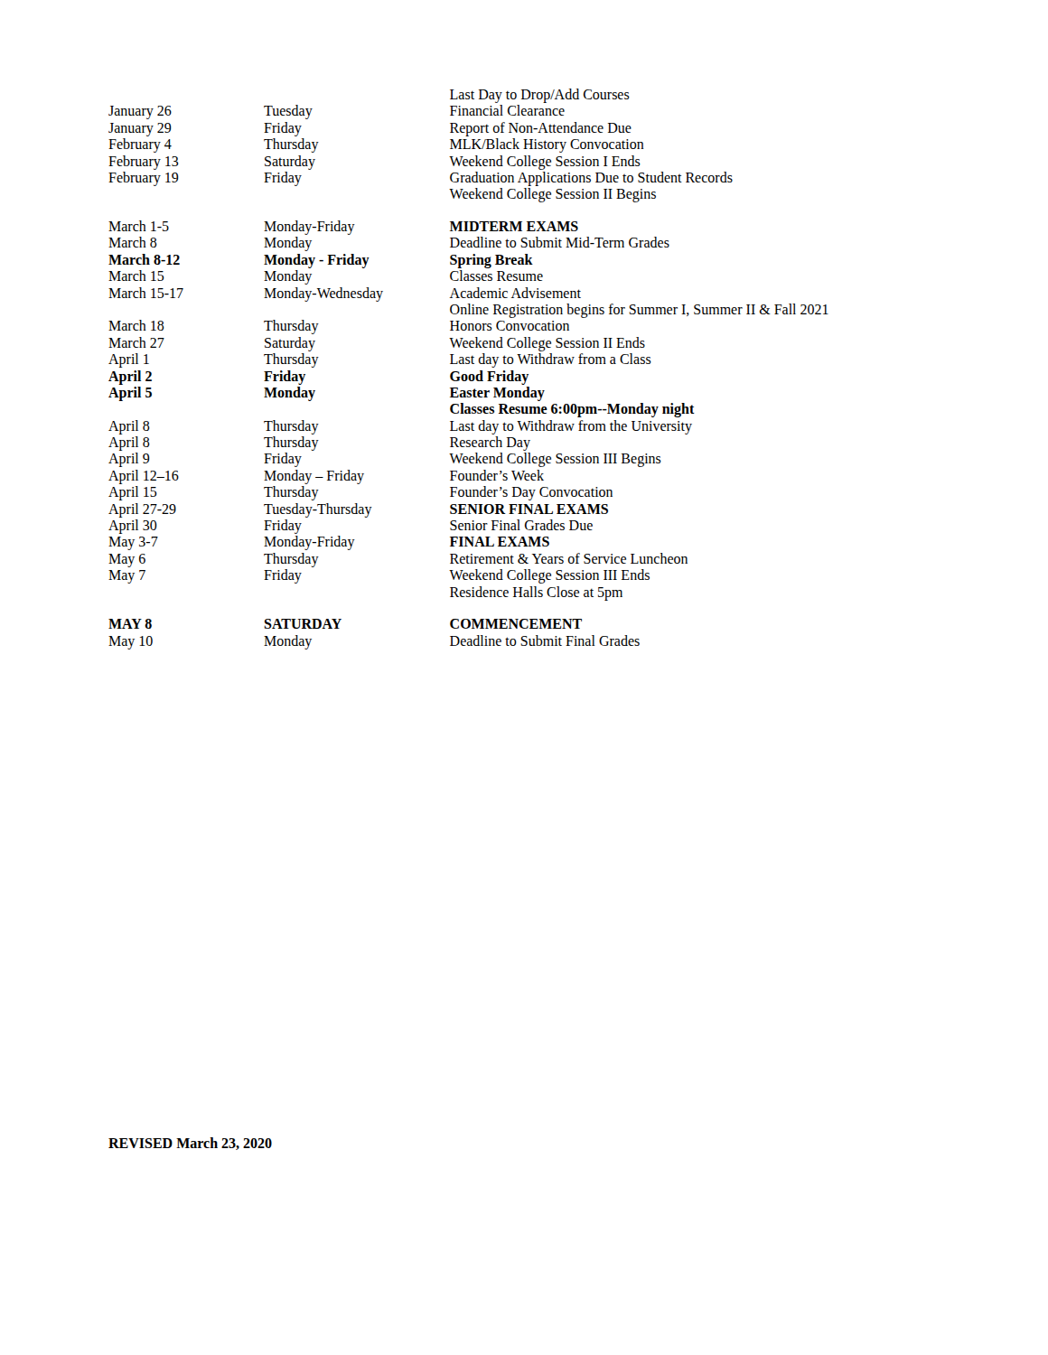| | | Last Day to Drop/Add Courses |
| January 26 | Tuesday | Financial Clearance |
| January 29 | Friday | Report of Non-Attendance Due |
| February 4 | Thursday | MLK/Black History Convocation |
| February 13 | Saturday | Weekend College Session I Ends |
| February 19 | Friday | Graduation Applications Due to Student Records |
| | | Weekend College Session II Begins |
| March 1-5 | Monday-Friday | MIDTERM EXAMS |
| March 8 | Monday | Deadline to Submit Mid-Term Grades |
| March 8-12 | Monday - Friday | Spring Break |
| March 15 | Monday | Classes Resume |
| March 15-17 | Monday-Wednesday | Academic Advisement |
| | | Online Registration begins for Summer I, Summer II & Fall 2021 |
| March 18 | Thursday | Honors Convocation |
| March 27 | Saturday | Weekend College Session II Ends |
| April 1 | Thursday | Last day to Withdraw from a Class |
| April 2 | Friday | Good Friday |
| April 5 | Monday | Easter Monday |
| | | Classes Resume 6:00pm--Monday night |
| April 8 | Thursday | Last day to Withdraw from the University |
| April 8 | Thursday | Research Day |
| April 9 | Friday | Weekend College Session III Begins |
| April 12–16 | Monday – Friday | Founder’s Week |
| April 15 | Thursday | Founder’s Day Convocation |
| April 27-29 | Tuesday-Thursday | SENIOR FINAL EXAMS |
| April 30 | Friday | Senior Final Grades Due |
| May 3-7 | Monday-Friday | FINAL EXAMS |
| May 6 | Thursday | Retirement & Years of Service Luncheon |
| May 7 | Friday | Weekend College Session III Ends |
| | | Residence Halls Close at 5pm |
| MAY 8 | SATURDAY | COMMENCEMENT |
| May 10 | Monday | Deadline to Submit Final Grades |
REVISED March 23, 2020